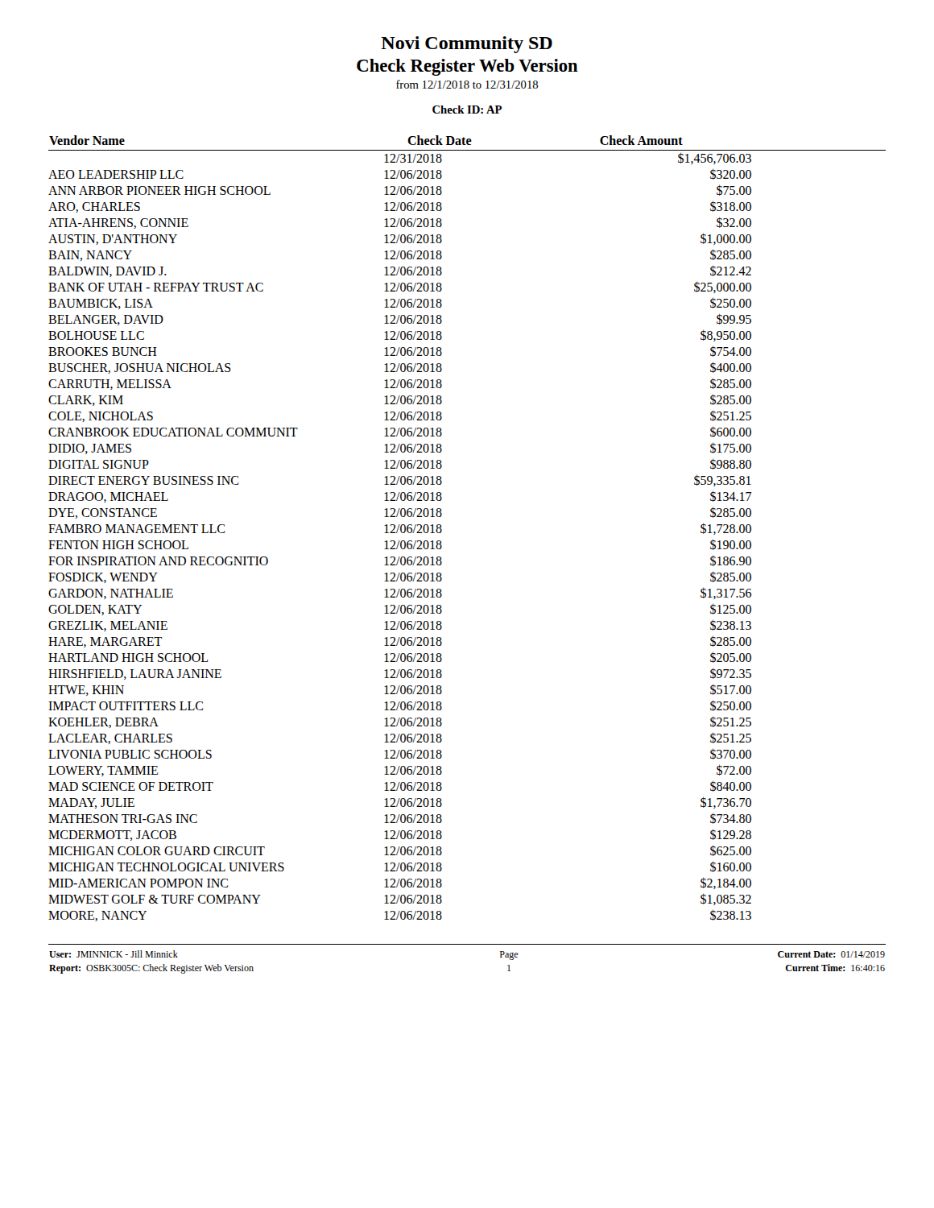Novi Community SD
Check Register Web Version
from 12/1/2018 to 12/31/2018
Check ID: AP
| Vendor Name | Check Date | Check Amount | |
| --- | --- | --- | --- |
| | 12/31/2018 | $1,456,706.03 | |
| AEO LEADERSHIP LLC | 12/06/2018 | $320.00 | |
| ANN ARBOR PIONEER HIGH SCHOOL | 12/06/2018 | $75.00 | |
| ARO, CHARLES | 12/06/2018 | $318.00 | |
| ATIA-AHRENS, CONNIE | 12/06/2018 | $32.00 | |
| AUSTIN, D'ANTHONY | 12/06/2018 | $1,000.00 | |
| BAIN, NANCY | 12/06/2018 | $285.00 | |
| BALDWIN, DAVID J. | 12/06/2018 | $212.42 | |
| BANK OF UTAH - REFPAY TRUST AC | 12/06/2018 | $25,000.00 | |
| BAUMBICK, LISA | 12/06/2018 | $250.00 | |
| BELANGER, DAVID | 12/06/2018 | $99.95 | |
| BOLHOUSE LLC | 12/06/2018 | $8,950.00 | |
| BROOKES BUNCH | 12/06/2018 | $754.00 | |
| BUSCHER, JOSHUA NICHOLAS | 12/06/2018 | $400.00 | |
| CARRUTH, MELISSA | 12/06/2018 | $285.00 | |
| CLARK, KIM | 12/06/2018 | $285.00 | |
| COLE, NICHOLAS | 12/06/2018 | $251.25 | |
| CRANBROOK EDUCATIONAL COMMUNIT | 12/06/2018 | $600.00 | |
| DIDIO, JAMES | 12/06/2018 | $175.00 | |
| DIGITAL SIGNUP | 12/06/2018 | $988.80 | |
| DIRECT ENERGY BUSINESS INC | 12/06/2018 | $59,335.81 | |
| DRAGOO, MICHAEL | 12/06/2018 | $134.17 | |
| DYE, CONSTANCE | 12/06/2018 | $285.00 | |
| FAMBRO MANAGEMENT LLC | 12/06/2018 | $1,728.00 | |
| FENTON HIGH SCHOOL | 12/06/2018 | $190.00 | |
| FOR INSPIRATION AND RECOGNITIO | 12/06/2018 | $186.90 | |
| FOSDICK, WENDY | 12/06/2018 | $285.00 | |
| GARDON, NATHALIE | 12/06/2018 | $1,317.56 | |
| GOLDEN, KATY | 12/06/2018 | $125.00 | |
| GREZLIK, MELANIE | 12/06/2018 | $238.13 | |
| HARE, MARGARET | 12/06/2018 | $285.00 | |
| HARTLAND HIGH SCHOOL | 12/06/2018 | $205.00 | |
| HIRSHFIELD, LAURA JANINE | 12/06/2018 | $972.35 | |
| HTWE, KHIN | 12/06/2018 | $517.00 | |
| IMPACT OUTFITTERS LLC | 12/06/2018 | $250.00 | |
| KOEHLER, DEBRA | 12/06/2018 | $251.25 | |
| LACLEAR, CHARLES | 12/06/2018 | $251.25 | |
| LIVONIA PUBLIC SCHOOLS | 12/06/2018 | $370.00 | |
| LOWERY, TAMMIE | 12/06/2018 | $72.00 | |
| MAD SCIENCE OF DETROIT | 12/06/2018 | $840.00 | |
| MADAY, JULIE | 12/06/2018 | $1,736.70 | |
| MATHESON TRI-GAS INC | 12/06/2018 | $734.80 | |
| MCDERMOTT, JACOB | 12/06/2018 | $129.28 | |
| MICHIGAN COLOR GUARD CIRCUIT | 12/06/2018 | $625.00 | |
| MICHIGAN TECHNOLOGICAL UNIVERS | 12/06/2018 | $160.00 | |
| MID-AMERICAN POMPON INC | 12/06/2018 | $2,184.00 | |
| MIDWEST GOLF & TURF COMPANY | 12/06/2018 | $1,085.32 | |
| MOORE, NANCY | 12/06/2018 | $238.13 | |
| User: JMINNICK - Jill Minnick | Page | Current Date: 01/14/2019 |
| Report: OSBK3005C: Check Register Web Version | 1 | Current Time: 16:40:16 |